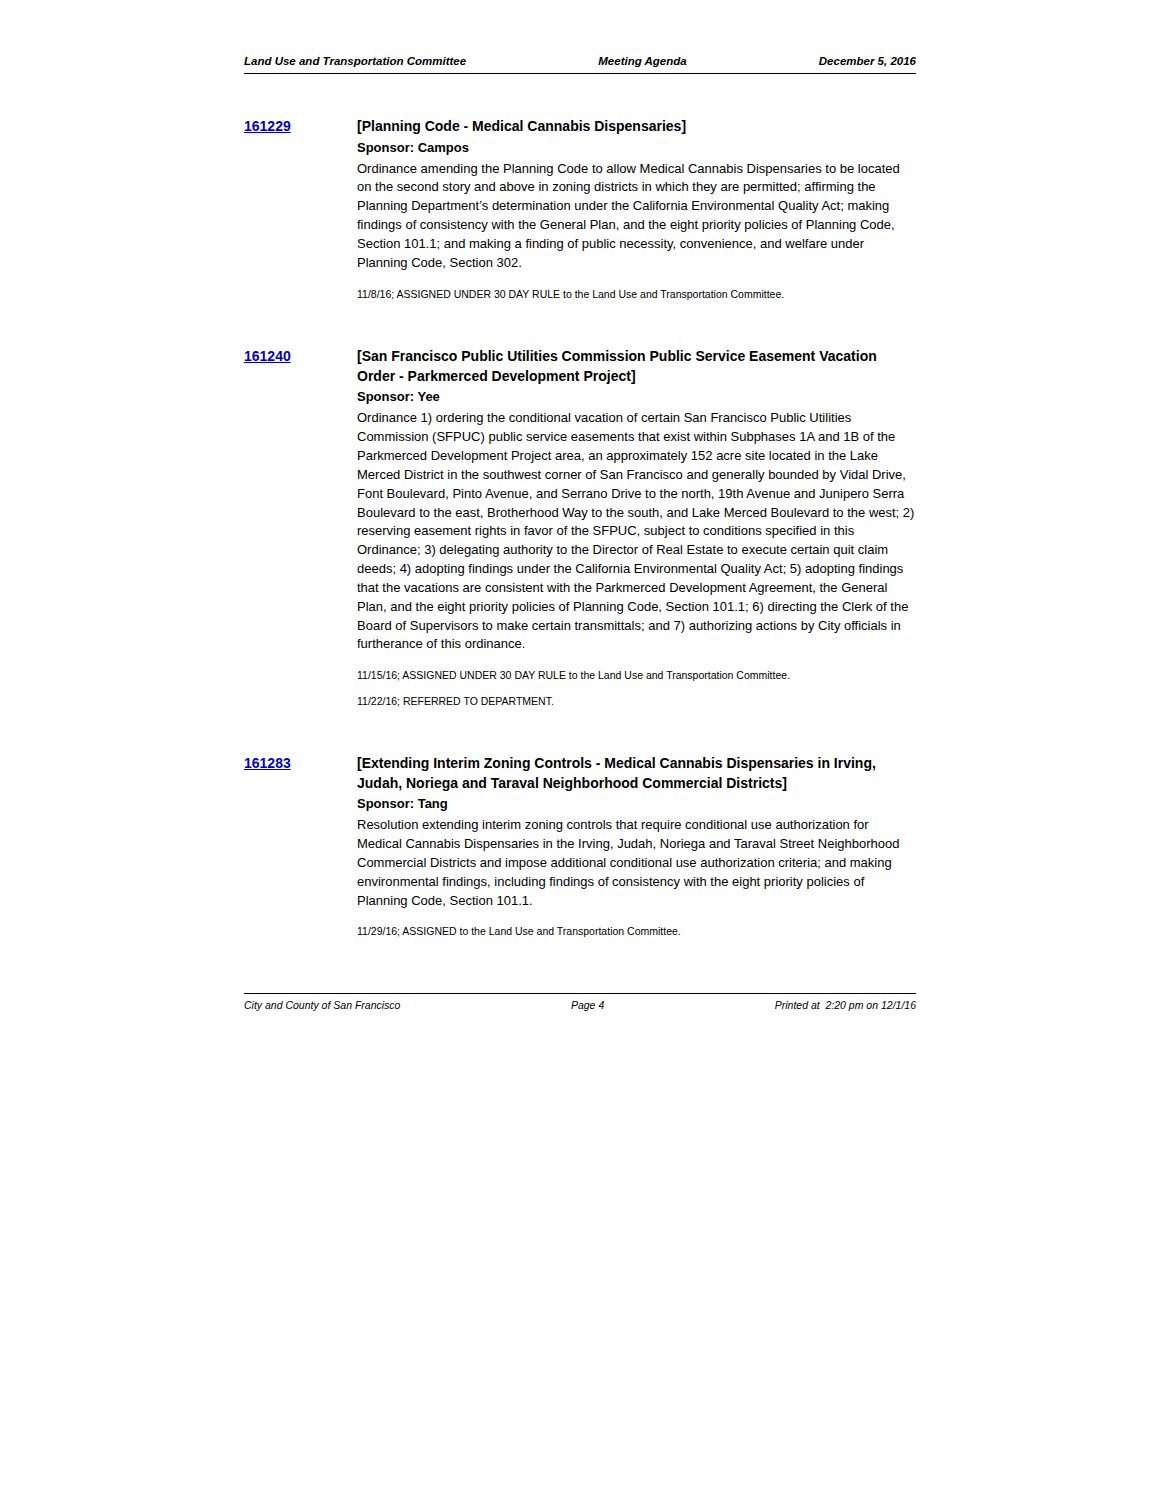Land Use and Transportation Committee
Meeting Agenda
December 5, 2016
161229
[Planning Code - Medical Cannabis Dispensaries]
Sponsor: Campos
Ordinance amending the Planning Code to allow Medical Cannabis Dispensaries to be located on the second story and above in zoning districts in which they are permitted; affirming the Planning Department’s determination under the California Environmental Quality Act; making findings of consistency with the General Plan, and the eight priority policies of Planning Code, Section 101.1; and making a finding of public necessity, convenience, and welfare under Planning Code, Section 302.
11/8/16; ASSIGNED UNDER 30 DAY RULE to the Land Use and Transportation Committee.
161240
[San Francisco Public Utilities Commission Public Service Easement Vacation Order - Parkmerced Development Project]
Sponsor: Yee
Ordinance 1) ordering the conditional vacation of certain San Francisco Public Utilities Commission (SFPUC) public service easements that exist within Subphases 1A and 1B of the Parkmerced Development Project area, an approximately 152 acre site located in the Lake Merced District in the southwest corner of San Francisco and generally bounded by Vidal Drive, Font Boulevard, Pinto Avenue, and Serrano Drive to the north, 19th Avenue and Junipero Serra Boulevard to the east, Brotherhood Way to the south, and Lake Merced Boulevard to the west; 2) reserving easement rights in favor of the SFPUC, subject to conditions specified in this Ordinance; 3) delegating authority to the Director of Real Estate to execute certain quit claim deeds; 4) adopting findings under the California Environmental Quality Act; 5) adopting findings that the vacations are consistent with the Parkmerced Development Agreement, the General Plan, and the eight priority policies of Planning Code, Section 101.1; 6) directing the Clerk of the Board of Supervisors to make certain transmittals; and 7) authorizing actions by City officials in furtherance of this ordinance.
11/15/16; ASSIGNED UNDER 30 DAY RULE to the Land Use and Transportation Committee.
11/22/16; REFERRED TO DEPARTMENT.
161283
[Extending Interim Zoning Controls - Medical Cannabis Dispensaries in Irving, Judah, Noriega and Taraval Neighborhood Commercial Districts]
Sponsor: Tang
Resolution extending interim zoning controls that require conditional use authorization for Medical Cannabis Dispensaries in the Irving, Judah, Noriega and Taraval Street Neighborhood Commercial Districts and impose additional conditional use authorization criteria; and making environmental findings, including findings of consistency with the eight priority policies of Planning Code, Section 101.1.
11/29/16; ASSIGNED to the Land Use and Transportation Committee.
City and County of San Francisco
Page 4
Printed at 2:20 pm on 12/1/16